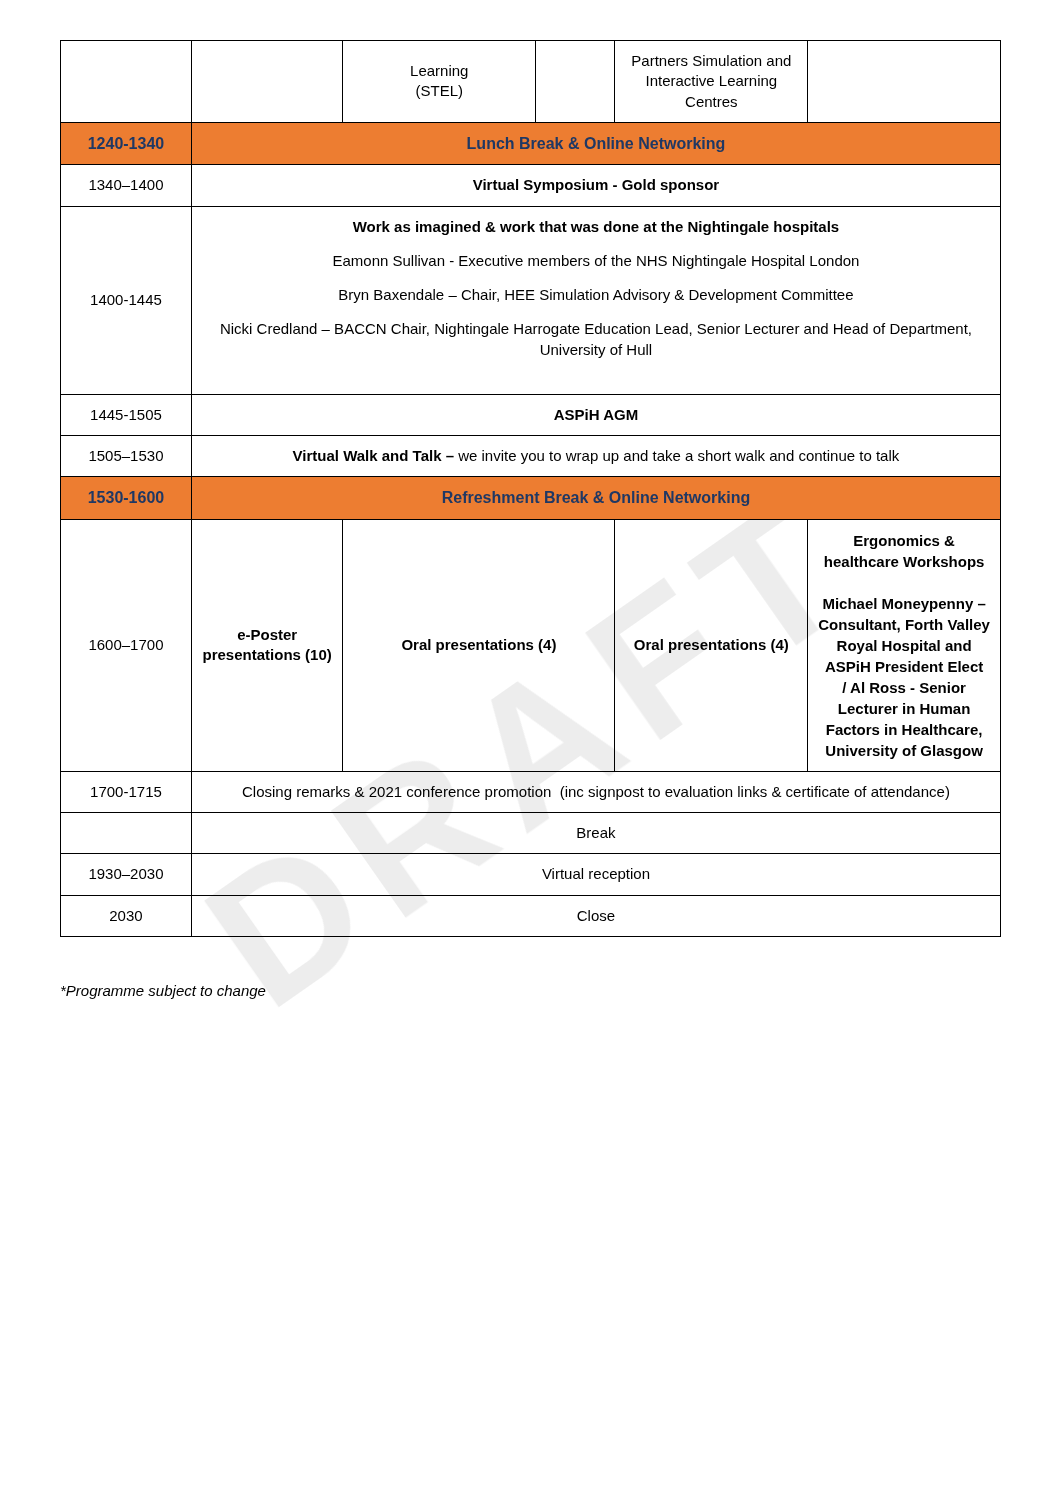DRAFT
| | | Learning (STEL) | | Partners Simulation and Interactive Learning Centres | |
| 1240-1340 | Lunch Break & Online Networking |
| 1340–1400 | Virtual Symposium - Gold sponsor |
| 1400-1445 | Work as imagined & work that was done at the Nightingale hospitals Eamonn Sullivan - Executive members of the NHS Nightingale Hospital London Bryn Baxendale – Chair, HEE Simulation Advisory & Development Committee Nicki Credland – BACCN Chair, Nightingale Harrogate Education Lead, Senior Lecturer and Head of Department, University of Hull |
| 1445-1505 | ASPiH AGM |
| 1505–1530 | Virtual Walk and Talk – we invite you to wrap up and take a short walk and continue to talk |
| 1530-1600 | Refreshment Break & Online Networking |
| 1600–1700 | e-Poster presentations (10) | Oral presentations (4) | Oral presentations (4) | Ergonomics & healthcare Workshops Michael Moneypenny – Consultant, Forth Valley Royal Hospital and ASPiH President Elect / Al Ross - Senior Lecturer in Human Factors in Healthcare, University of Glasgow |
| 1700-1715 | Closing remarks & 2021 conference promotion (inc signpost to evaluation links & certificate of attendance) |
| | Break |
| 1930–2030 | Virtual reception |
| 2030 | Close |
*Programme subject to change